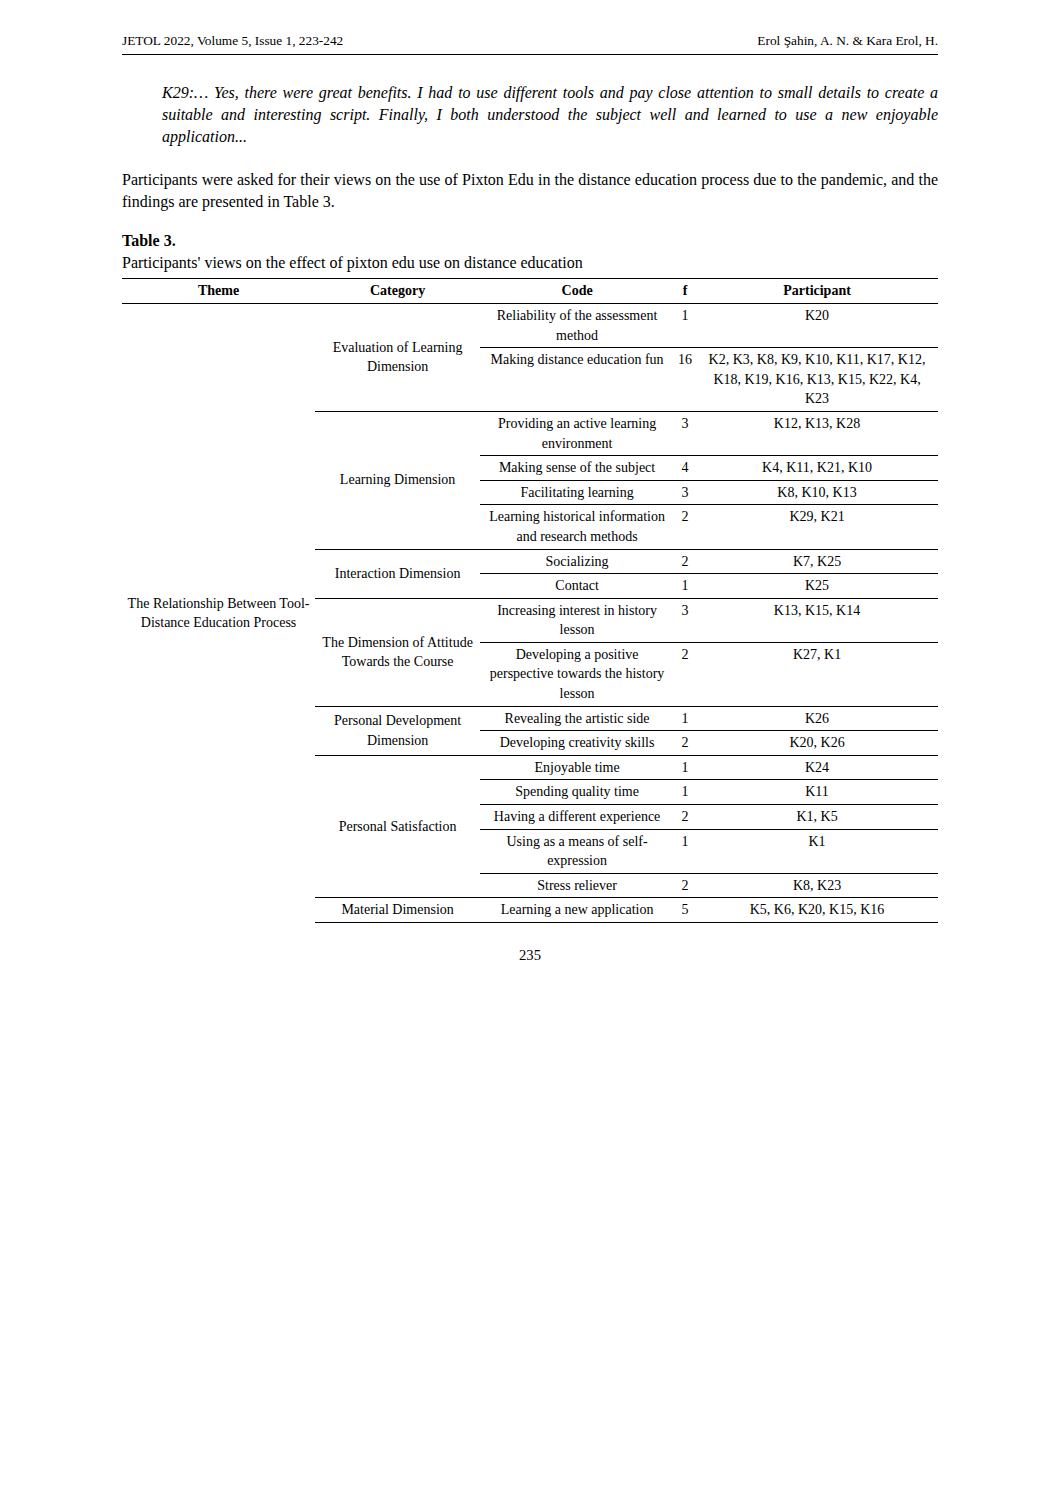JETOL 2022, Volume 5, Issue 1, 223-242 Erol Şahin, A. N. & Kara Erol, H.
K29:… Yes, there were great benefits. I had to use different tools and pay close attention to small details to create a suitable and interesting script. Finally, I both understood the subject well and learned to use a new enjoyable application...
Participants were asked for their views on the use of Pixton Edu in the distance education process due to the pandemic, and the findings are presented in Table 3.
Table 3.
Participants' views on the effect of pixton edu use on distance education
| Theme | Category | Code | f | Participant |
| --- | --- | --- | --- | --- |
| The Relationship Between Tool-Distance Education Process | Evaluation of Learning Dimension | Reliability of the assessment method | 1 | K20 |
| Making distance education fun | 16 | K2, K3, K8, K9, K10, K11, K17, K12, K18, K19, K16, K13, K15, K22, K4, K23 |
| Learning Dimension | Providing an active learning environment | 3 | K12, K13, K28 |
| Making sense of the subject | 4 | K4, K11, K21, K10 |
| Facilitating learning | 3 | K8, K10, K13 |
| Learning historical information and research methods | 2 | K29, K21 |
| Interaction Dimension | Socializing | 2 | K7, K25 |
| Contact | 1 | K25 |
| The Dimension of Attitude Towards the Course | Increasing interest in history lesson | 3 | K13, K15, K14 |
| Developing a positive perspective towards the history lesson | 2 | K27, K1 |
| Personal Development Dimension | Revealing the artistic side | 1 | K26 |
| Developing creativity skills | 2 | K20, K26 |
| Personal Satisfaction | Enjoyable time | 1 | K24 |
| Spending quality time | 1 | K11 |
| Having a different experience | 2 | K1, K5 |
| Using as a means of self-expression | 1 | K1 |
| Stress reliever | 2 | K8, K23 |
| Material Dimension | Learning a new application | 5 | K5, K6, K20, K15, K16 |
235